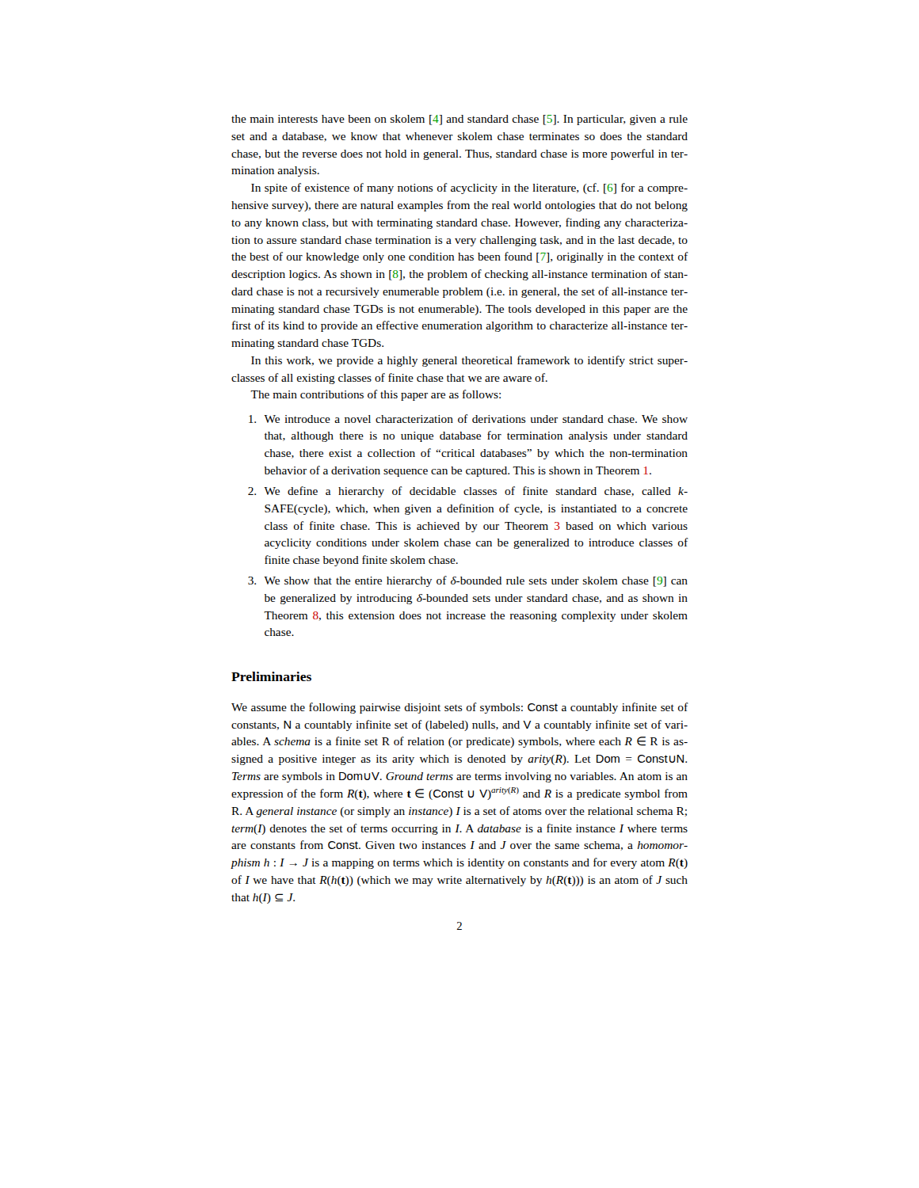the main interests have been on skolem [4] and standard chase [5]. In particular, given a rule set and a database, we know that whenever skolem chase terminates so does the standard chase, but the reverse does not hold in general. Thus, standard chase is more powerful in termination analysis.
In spite of existence of many notions of acyclicity in the literature, (cf. [6] for a comprehensive survey), there are natural examples from the real world ontologies that do not belong to any known class, but with terminating standard chase. However, finding any characterization to assure standard chase termination is a very challenging task, and in the last decade, to the best of our knowledge only one condition has been found [7], originally in the context of description logics. As shown in [8], the problem of checking all-instance termination of standard chase is not a recursively enumerable problem (i.e. in general, the set of all-instance terminating standard chase TGDs is not enumerable). The tools developed in this paper are the first of its kind to provide an effective enumeration algorithm to characterize all-instance terminating standard chase TGDs.
In this work, we provide a highly general theoretical framework to identify strict superclasses of all existing classes of finite chase that we are aware of.
The main contributions of this paper are as follows:
We introduce a novel characterization of derivations under standard chase. We show that, although there is no unique database for termination analysis under standard chase, there exist a collection of “critical databases” by which the non-termination behavior of a derivation sequence can be captured. This is shown in Theorem 1.
We define a hierarchy of decidable classes of finite standard chase, called k-SAFE(cycle), which, when given a definition of cycle, is instantiated to a concrete class of finite chase. This is achieved by our Theorem 3 based on which various acyclicity conditions under skolem chase can be generalized to introduce classes of finite chase beyond finite skolem chase.
We show that the entire hierarchy of δ-bounded rule sets under skolem chase [9] can be generalized by introducing δ-bounded sets under standard chase, and as shown in Theorem 8, this extension does not increase the reasoning complexity under skolem chase.
Preliminaries
We assume the following pairwise disjoint sets of symbols: Const a countably infinite set of constants, N a countably infinite set of (labeled) nulls, and V a countably infinite set of variables. A schema is a finite set R of relation (or predicate) symbols, where each R ∈ R is assigned a positive integer as its arity which is denoted by arity(R). Let Dom = Const∪N. Terms are symbols in Dom∪V. Ground terms are terms involving no variables. An atom is an expression of the form R(t), where t ∈ (Const ∪ V)arity(R) and R is a predicate symbol from R. A general instance (or simply an instance) I is a set of atoms over the relational schema R; term(I) denotes the set of terms occurring in I. A database is a finite instance I where terms are constants from Const. Given two instances I and J over the same schema, a homomorphism h : I → J is a mapping on terms which is identity on constants and for every atom R(t) of I we have that R(h(t)) (which we may write alternatively by h(R(t))) is an atom of J such that h(I) ⊆ J.
2